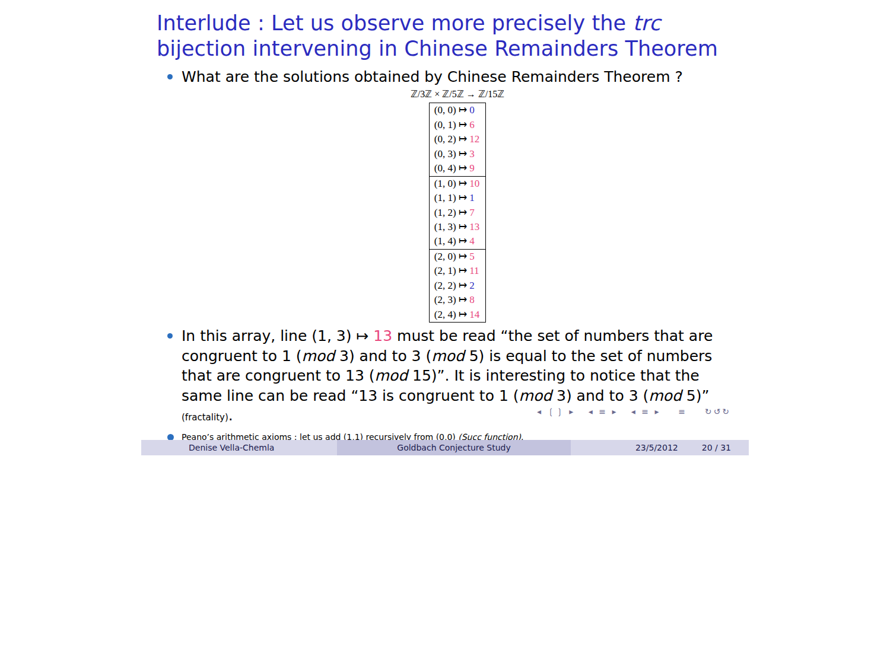Interlude : Let us observe more precisely the trc bijection intervening in Chinese Remainders Theorem
What are the solutions obtained by Chinese Remainders Theorem ?
ℤ/3ℤ × ℤ/5ℤ → ℤ/15ℤ
| (0, 0) ↦ 0 |
| (0, 1) ↦ 6 |
| (0, 2) ↦ 12 |
| (0, 3) ↦ 3 |
| (0, 4) ↦ 9 |
| (1, 0) ↦ 10 |
| (1, 1) ↦ 1 |
| (1, 2) ↦ 7 |
| (1, 3) ↦ 13 |
| (1, 4) ↦ 4 |
| (2, 0) ↦ 5 |
| (2, 1) ↦ 11 |
| (2, 2) ↦ 2 |
| (2, 3) ↦ 8 |
| (2, 4) ↦ 14 |
In this array, line (1, 3) ↦ 13 must be read “the set of numbers that are congruent to 1 (mod 3) and to 3 (mod 5) is equal to the set of numbers that are congruent to 13 (mod 15)”. It is interesting to notice that the same line can be read “13 is congruent to 1 (mod 3) and to 3 (mod 5)” (fractality).
Peano’s arithmetic axioms : let us add (1,1) recursively from (0,0) (Succ function).
◂ ❲❳ ▸ ◂ ≡ ▸ ◂ ≡ ▸ ≡ ↻↺↻
Denise Vella-Chemla
Goldbach Conjecture Study
23/5/201220 / 31